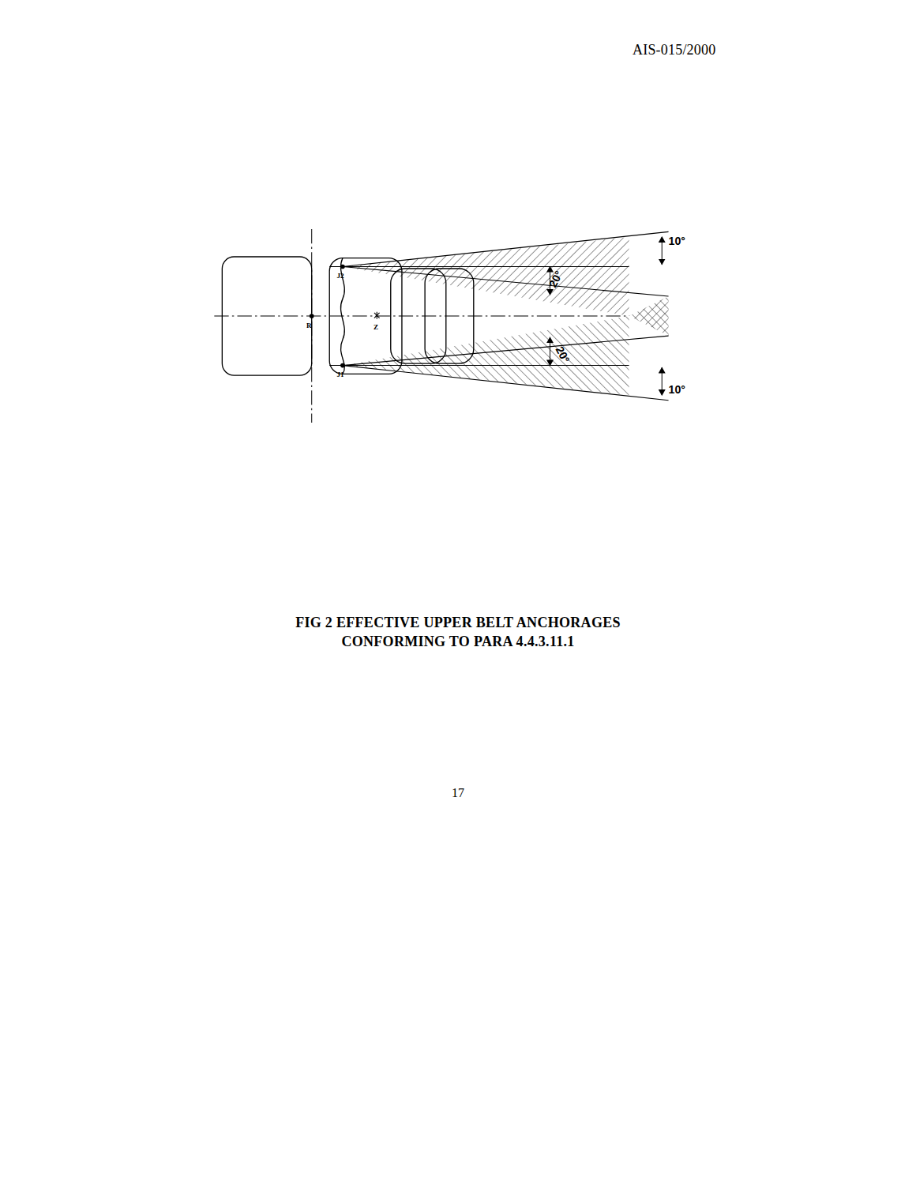AIS-015/2000
R Z J2 J1 20° 20° 10° 10°
FIG 2 EFFECTIVE UPPER BELT ANCHORAGES
CONFORMING TO PARA 4.4.3.11.1
17